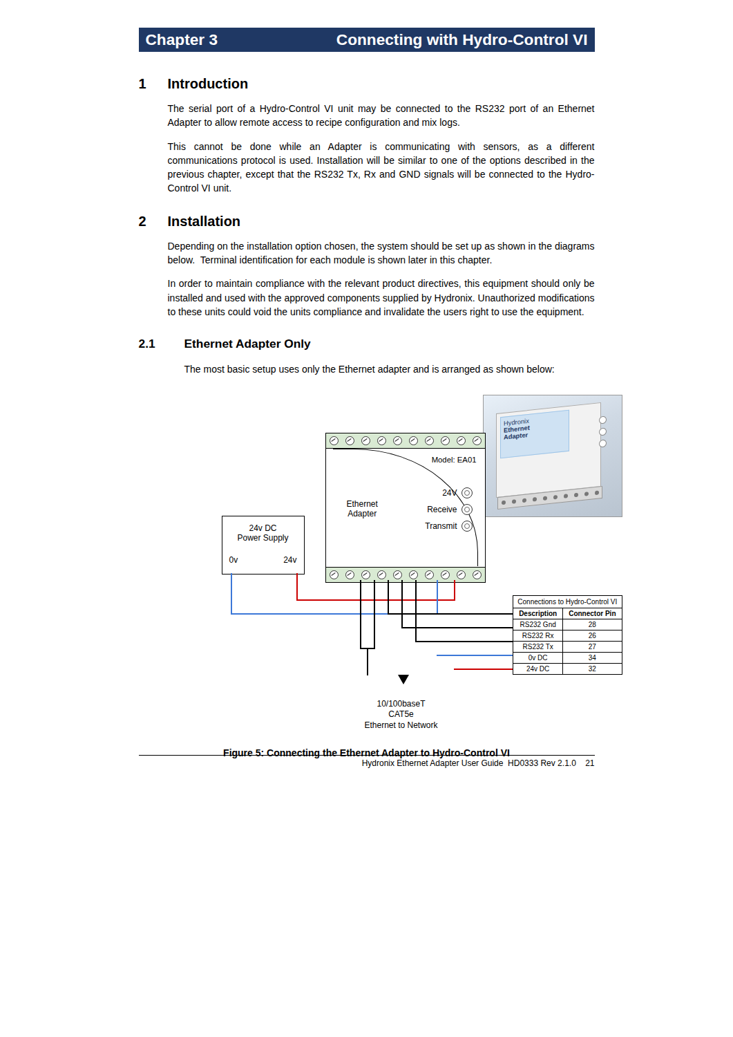Chapter 3 Connecting with Hydro-Control VI
1 Introduction
The serial port of a Hydro-Control VI unit may be connected to the RS232 port of an Ethernet Adapter to allow remote access to recipe configuration and mix logs.
This cannot be done while an Adapter is communicating with sensors, as a different communications protocol is used. Installation will be similar to one of the options described in the previous chapter, except that the RS232 Tx, Rx and GND signals will be connected to the Hydro-Control VI unit.
2 Installation
Depending on the installation option chosen, the system should be set up as shown in the diagrams below. Terminal identification for each module is shown later in this chapter.
In order to maintain compliance with the relevant product directives, this equipment should only be installed and used with the approved components supplied by Hydronix. Unauthorized modifications to these units could void the units compliance and invalidate the users right to use the equipment.
2.1 Ethernet Adapter Only
The most basic setup uses only the Ethernet adapter and is arranged as shown below:
Hydronix
Ethernet
Adapter
Model: EA01
Ethernet
Adapter
24V
Receive
Transmit
24v DC
Power Supply
0v 24v
10/100baseT
CAT5e
Ethernet to Network
Connections to Hydro-Control VI
| Description | Connector Pin |
| --- | --- |
| RS232 Gnd | 28 |
| RS232 Rx | 26 |
| RS232 Tx | 27 |
| 0v DC | 34 |
| 24v DC | 32 |
Figure 5: Connecting the Ethernet Adapter to Hydro-Control VI
Hydronix Ethernet Adapter User Guide HD0333 Rev 2.1.0 21